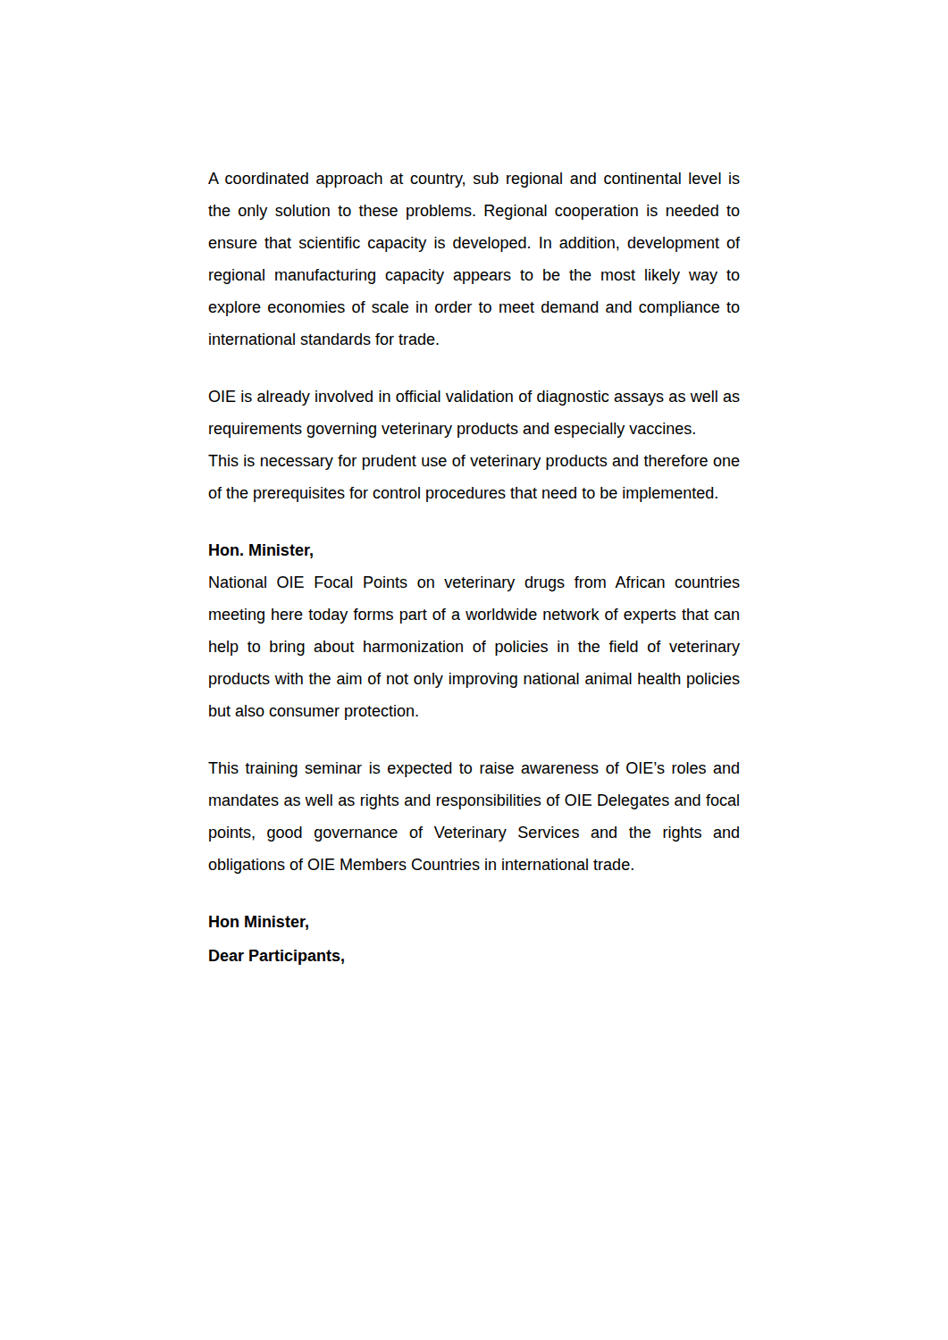A coordinated approach at country, sub regional and continental level is the only solution to these problems. Regional cooperation is needed to ensure that scientific capacity is developed. In addition, development of regional manufacturing capacity appears to be the most likely way to explore economies of scale in order to meet demand and compliance to international standards for trade.
OIE is already involved in official validation of diagnostic assays as well as requirements governing veterinary products and especially vaccines.
This is necessary for prudent use of veterinary products and therefore one of the prerequisites for control procedures that need to be implemented.
Hon. Minister,
National OIE Focal Points on veterinary drugs from African countries meeting here today forms part of a worldwide network of experts that can help to bring about harmonization of policies in the field of veterinary products with the aim of not only improving national animal health policies but also consumer protection.
This training seminar is expected to raise awareness of OIE’s roles and mandates as well as rights and responsibilities of OIE Delegates and focal points, good governance of Veterinary Services and the rights and obligations of OIE Members Countries in international trade.
Hon Minister,
Dear Participants,